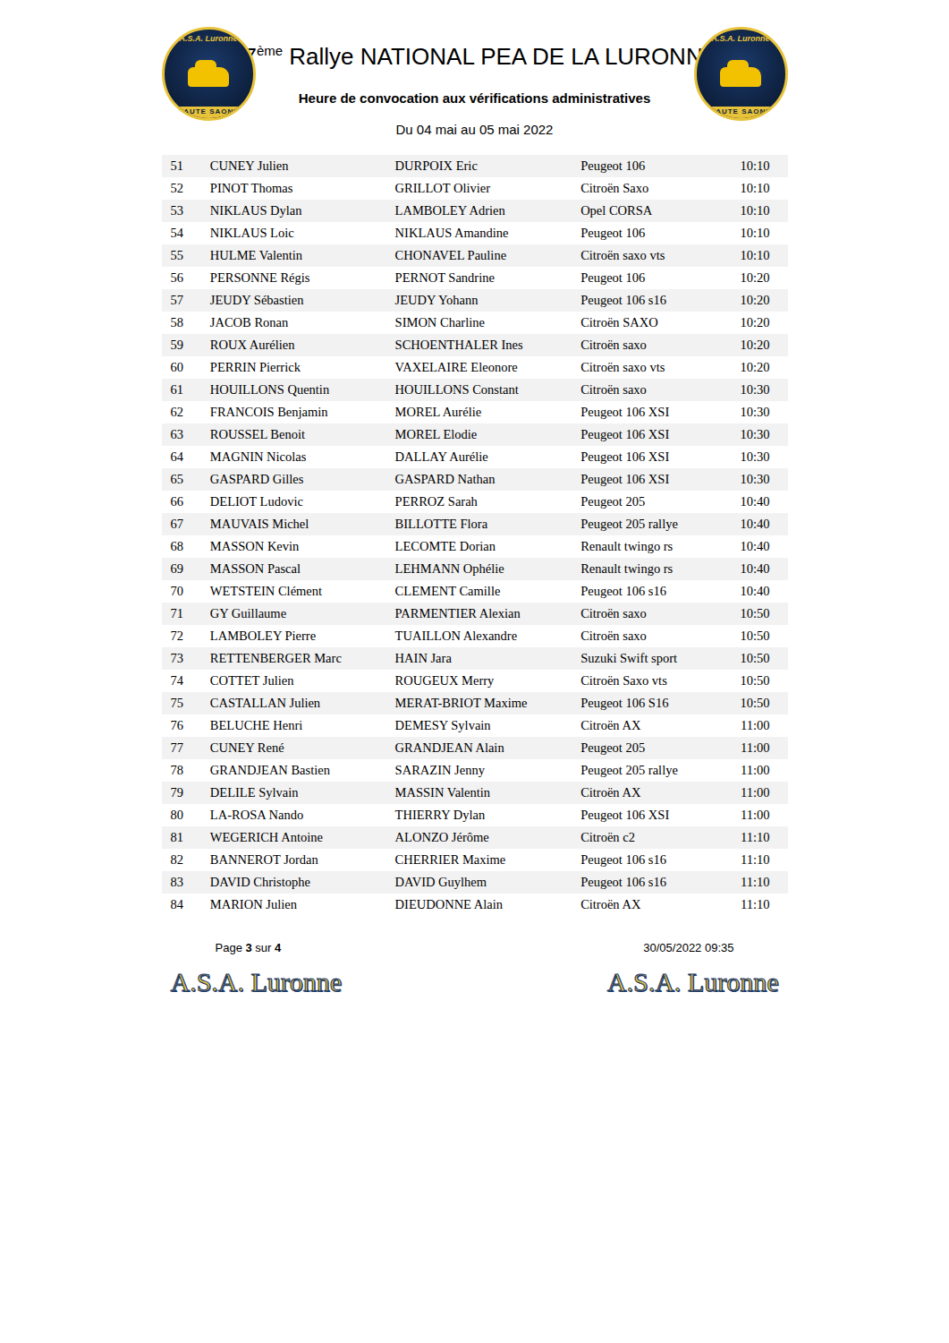A.S.A. Luronne
HAUTE SAONE
A.S.A. Luronne
HAUTE SAONE
47ème Rallye NATIONAL PEA DE LA LURONNE
Heure de convocation aux vérifications administratives
Du 04 mai au 05 mai 2022
| 51 | CUNEY Julien | DURPOIX Eric | Peugeot 106 | 10:10 |
| 52 | PINOT Thomas | GRILLOT Olivier | Citroën Saxo | 10:10 |
| 53 | NIKLAUS Dylan | LAMBOLEY Adrien | Opel CORSA | 10:10 |
| 54 | NIKLAUS Loic | NIKLAUS Amandine | Peugeot 106 | 10:10 |
| 55 | HULME Valentin | CHONAVEL Pauline | Citroën saxo vts | 10:10 |
| 56 | PERSONNE Régis | PERNOT Sandrine | Peugeot 106 | 10:20 |
| 57 | JEUDY Sébastien | JEUDY Yohann | Peugeot 106 s16 | 10:20 |
| 58 | JACOB Ronan | SIMON Charline | Citroën SAXO | 10:20 |
| 59 | ROUX Aurélien | SCHOENTHALER Ines | Citroën saxo | 10:20 |
| 60 | PERRIN Pierrick | VAXELAIRE Eleonore | Citroën saxo vts | 10:20 |
| 61 | HOUILLONS Quentin | HOUILLONS Constant | Citroën saxo | 10:30 |
| 62 | FRANCOIS Benjamin | MOREL Aurélie | Peugeot 106 XSI | 10:30 |
| 63 | ROUSSEL Benoit | MOREL Elodie | Peugeot 106 XSI | 10:30 |
| 64 | MAGNIN Nicolas | DALLAY Aurélie | Peugeot 106 XSI | 10:30 |
| 65 | GASPARD Gilles | GASPARD Nathan | Peugeot 106 XSI | 10:30 |
| 66 | DELIOT Ludovic | PERROZ Sarah | Peugeot 205 | 10:40 |
| 67 | MAUVAIS Michel | BILLOTTE Flora | Peugeot 205 rallye | 10:40 |
| 68 | MASSON Kevin | LECOMTE Dorian | Renault twingo rs | 10:40 |
| 69 | MASSON Pascal | LEHMANN Ophélie | Renault twingo rs | 10:40 |
| 70 | WETSTEIN Clément | CLEMENT Camille | Peugeot 106 s16 | 10:40 |
| 71 | GY Guillaume | PARMENTIER Alexian | Citroën saxo | 10:50 |
| 72 | LAMBOLEY Pierre | TUAILLON Alexandre | Citroën saxo | 10:50 |
| 73 | RETTENBERGER Marc | HAIN Jara | Suzuki Swift sport | 10:50 |
| 74 | COTTET Julien | ROUGEUX Merry | Citroën Saxo vts | 10:50 |
| 75 | CASTALLAN Julien | MERAT-BRIOT Maxime | Peugeot 106 S16 | 10:50 |
| 76 | BELUCHE Henri | DEMESY Sylvain | Citroën AX | 11:00 |
| 77 | CUNEY René | GRANDJEAN Alain | Peugeot 205 | 11:00 |
| 78 | GRANDJEAN Bastien | SARAZIN Jenny | Peugeot 205 rallye | 11:00 |
| 79 | DELILE Sylvain | MASSIN Valentin | Citroën AX | 11:00 |
| 80 | LA-ROSA Nando | THIERRY Dylan | Peugeot 106 XSI | 11:00 |
| 81 | WEGERICH Antoine | ALONZO Jérôme | Citroën c2 | 11:10 |
| 82 | BANNEROT Jordan | CHERRIER Maxime | Peugeot 106 s16 | 11:10 |
| 83 | DAVID Christophe | DAVID Guylhem | Peugeot 106 s16 | 11:10 |
| 84 | MARION Julien | DIEUDONNE Alain | Citroën AX | 11:10 |
Page 3 sur 4 30/05/2022 09:35
A.S.A. Luronne
A.S.A. Luronne